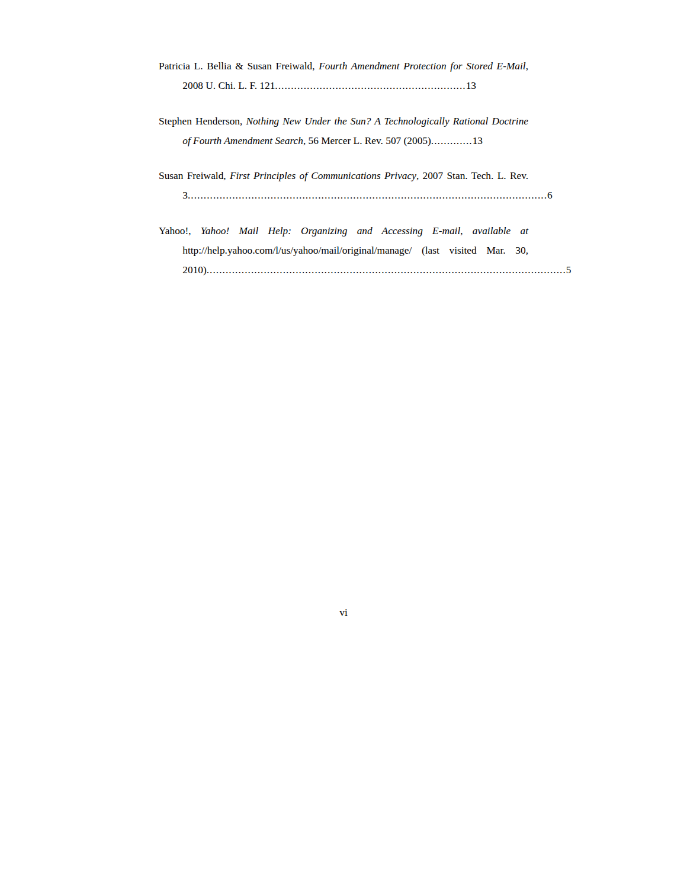Patricia L. Bellia & Susan Freiwald, Fourth Amendment Protection for Stored E-Mail, 2008 U. Chi. L. F. 121............................................................ 13
Stephen Henderson, Nothing New Under the Sun? A Technologically Rational Doctrine of Fourth Amendment Search, 56 Mercer L. Rev. 507 (2005)............. 13
Susan Freiwald, First Principles of Communications Privacy, 2007 Stan. Tech. L. Rev. 3................................................................................................................. 6
Yahoo!, Yahoo! Mail Help: Organizing and Accessing E-mail, available at http://help.yahoo.com/l/us/yahoo/mail/original/manage/ (last visited Mar. 30, 2010)................................................................................................................. 5
vi